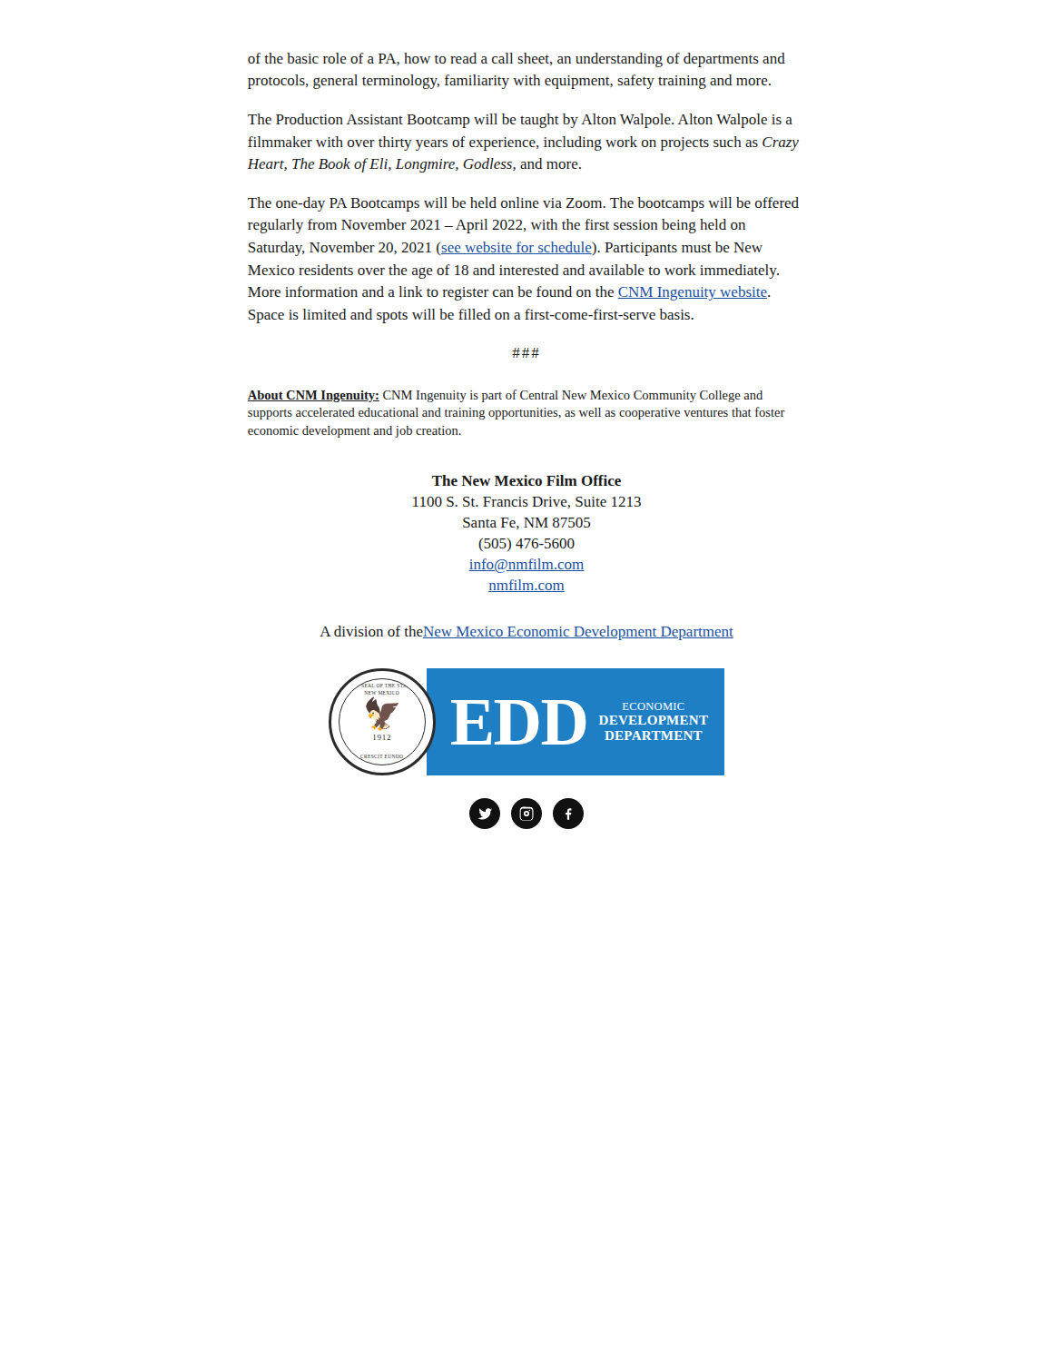of the basic role of a PA, how to read a call sheet, an understanding of departments and protocols, general terminology, familiarity with equipment, safety training and more.
The Production Assistant Bootcamp will be taught by Alton Walpole. Alton Walpole is a filmmaker with over thirty years of experience, including work on projects such as Crazy Heart, The Book of Eli, Longmire, Godless, and more.
The one-day PA Bootcamps will be held online via Zoom. The bootcamps will be offered regularly from November 2021 – April 2022, with the first session being held on Saturday, November 20, 2021 (see website for schedule). Participants must be New Mexico residents over the age of 18 and interested and available to work immediately. More information and a link to register can be found on the CNM Ingenuity website. Space is limited and spots will be filled on a first-come-first-serve basis.
###
About CNM Ingenuity: CNM Ingenuity is part of Central New Mexico Community College and supports accelerated educational and training opportunities, as well as cooperative ventures that foster economic development and job creation.
The New Mexico Film Office
1100 S. St. Francis Drive, Suite 1213
Santa Fe, NM 87505
(505) 476-5600
info@nmfilm.com
nmfilm.com
A division of theNew Mexico Economic Development Department
Great Seal of the State of New Mexico
🦅
1912
Crescit Eundo
EDD Economic Development Department